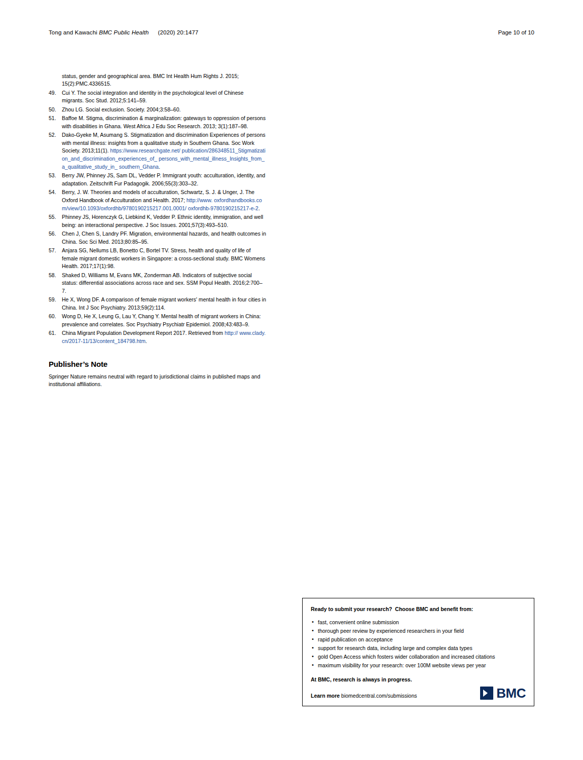Tong and Kawachi BMC Public Health(2020) 20:1477
Page 10 of 10
status, gender and geographical area. BMC Int Health Hum Rights J. 2015; 15(2):PMC.4336515.
49. Cui Y. The social integration and identity in the psychological level of Chinese migrants. Soc Stud. 2012;5:141–59.
50. Zhou LG. Social exclusion. Society. 2004;3:58–60.
51. Baffoe M. Stigma, discrimination & marginalization: gateways to oppression of persons with disabilities in Ghana. West Africa J Edu Soc Research. 2013; 3(1):187–98.
52. Dako-Gyeke M, Asumang S. Stigmatization and discrimination Experiences of persons with mental illness: insights from a qualitative study in Southern Ghana. Soc Work Society. 2013;11(1). https://www.researchgate.net/ publication/286348511_Stigmatization_and_discrimination_experiences_of_ persons_with_mental_illness_Insights_from_a_qualitative_study_in_ southern_Ghana.
53. Berry JW, Phinney JS, Sam DL, Vedder P. Immigrant youth: acculturation, identity, and adaptation. Zeitschrift Fur Padagogik. 2006;55(3):303–32.
54. Berry, J. W. Theories and models of acculturation, Schwartz, S. J. & Unger, J. The Oxford Handbook of Acculturation and Health. 2017; http://www. oxfordhandbooks.com/view/10.1093/oxfordhb/9780190215217.001.0001/ oxfordhb-9780190215217-e-2.
55. Phinney JS, Horenczyk G, Liebkind K, Vedder P. Ethnic identity, immigration, and well being: an interactional perspective. J Soc Issues. 2001;57(3):493–510.
56. Chen J, Chen S, Landry PF. Migration, environmental hazards, and health outcomes in China. Soc Sci Med. 2013;80:85–95.
57. Anjara SG, Nellums LB, Bonetto C, Bortel TV. Stress, health and quality of life of female migrant domestic workers in Singapore: a cross-sectional study. BMC Womens Health. 2017;17(1):98.
58. Shaked D, Williams M, Evans MK, Zonderman AB. Indicators of subjective social status: differential associations across race and sex. SSM Popul Health. 2016;2:700–7.
59. He X, Wong DF. A comparison of female migrant workers' mental health in four cities in China. Int J Soc Psychiatry. 2013;59(2):114.
60. Wong D, He X, Leung G, Lau Y, Chang Y. Mental health of migrant workers in China: prevalence and correlates. Soc Psychiatry Psychiatr Epidemiol. 2008;43:483–9.
61. China Migrant Population Development Report 2017. Retrieved from http:// www.clady.cn/2017-11/13/content_184798.htm.
Publisher’s Note
Springer Nature remains neutral with regard to jurisdictional claims in published maps and institutional affiliations.
Ready to submit your research? Choose BMC and benefit from:
fast, convenient online submission
thorough peer review by experienced researchers in your field
rapid publication on acceptance
support for research data, including large and complex data types
gold Open Access which fosters wider collaboration and increased citations
maximum visibility for your research: over 100M website views per year
At BMC, research is always in progress.
Learn more biomedcentral.com/submissions
BMC